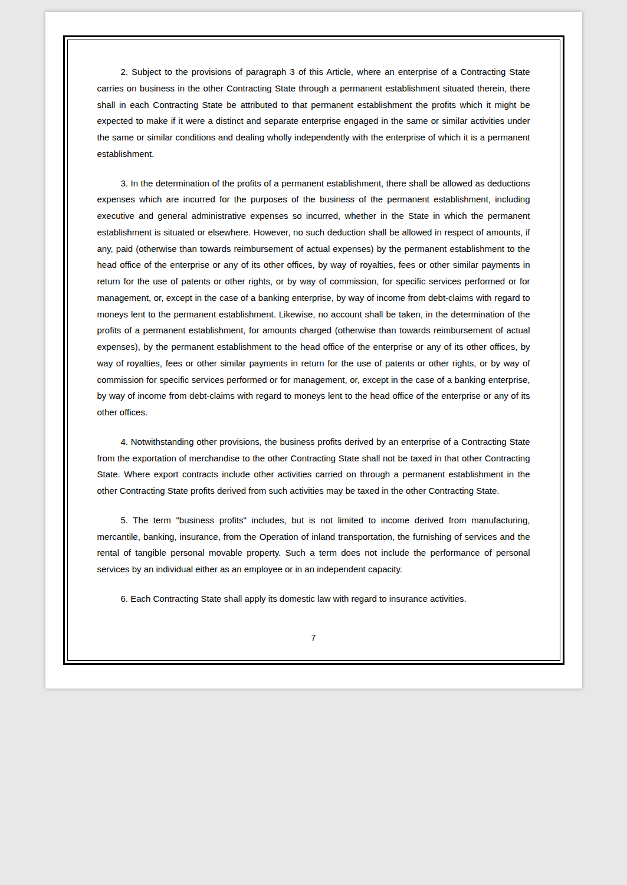2. Subject to the provisions of paragraph 3 of this Article, where an enterprise of a Contracting State carries on business in the other Contracting State through a permanent establishment situated therein, there shall in each Contracting State be attributed to that permanent establishment the profits which it might be expected to make if it were a distinct and separate enterprise engaged in the same or similar activities under the same or similar conditions and dealing wholly independently with the enterprise of which it is a permanent establishment.
3. In the determination of the profits of a permanent establishment, there shall be allowed as deductions expenses which are incurred for the purposes of the business of the permanent establishment, including executive and general administrative expenses so incurred, whether in the State in which the permanent establishment is situated or elsewhere. However, no such deduction shall be allowed in respect of amounts, if any, paid (otherwise than towards reimbursement of actual expenses) by the permanent establishment to the head office of the enterprise or any of its other offices, by way of royalties, fees or other similar payments in return for the use of patents or other rights, or by way of commission, for specific services performed or for management, or, except in the case of a banking enterprise, by way of income from debt-claims with regard to moneys lent to the permanent establishment. Likewise, no account shall be taken, in the determination of the profits of a permanent establishment, for amounts charged (otherwise than towards reimbursement of actual expenses), by the permanent establishment to the head office of the enterprise or any of its other offices, by way of royalties, fees or other similar payments in return for the use of patents or other rights, or by way of commission for specific services performed or for management, or, except in the case of a banking enterprise, by way of income from debt-claims with regard to moneys lent to the head office of the enterprise or any of its other offices.
4. Notwithstanding other provisions, the business profits derived by an enterprise of a Contracting State from the exportation of merchandise to the other Contracting State shall not be taxed in that other Contracting State. Where export contracts include other activities carried on through a permanent establishment in the other Contracting State profits derived from such activities may be taxed in the other Contracting State.
5. The term "business profits" includes, but is not limited to income derived from manufacturing, mercantile, banking, insurance, from the Operation of inland transportation, the furnishing of services and the rental of tangible personal movable property. Such a term does not include the performance of personal services by an individual either as an employee or in an independent capacity.
6. Each Contracting State shall apply its domestic law with regard to insurance activities.
7